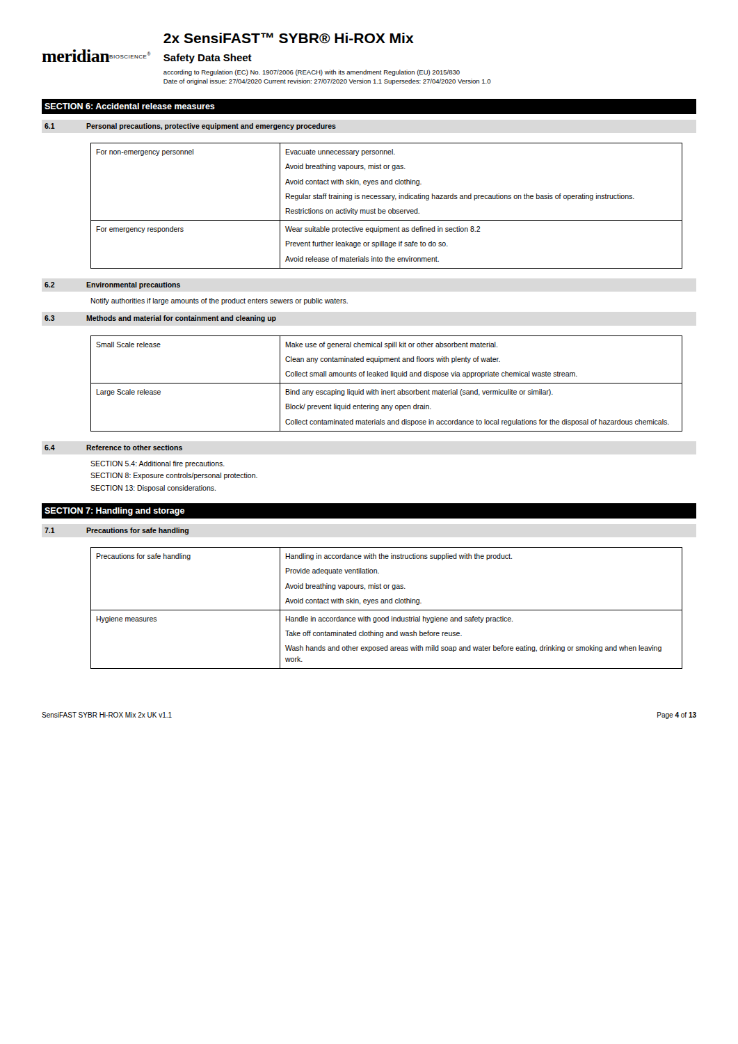meridian BIOSCIENCE®
2x SensiFAST™ SYBR® Hi-ROX Mix
Safety Data Sheet
according to Regulation (EC) No. 1907/2006 (REACH) with its amendment Regulation (EU) 2015/830
Date of original issue: 27/04/2020 Current revision: 27/07/2020 Version 1.1 Supersedes: 27/04/2020 Version 1.0
SECTION 6: Accidental release measures
6.1 Personal precautions, protective equipment and emergency procedures
| For non-emergency personnel | Evacuate unnecessary personnel. Avoid breathing vapours, mist or gas. Avoid contact with skin, eyes and clothing. Regular staff training is necessary, indicating hazards and precautions on the basis of operating instructions. Restrictions on activity must be observed. |
| For emergency responders | Wear suitable protective equipment as defined in section 8.2 Prevent further leakage or spillage if safe to do so. Avoid release of materials into the environment. |
6.2 Environmental precautions
Notify authorities if large amounts of the product enters sewers or public waters.
6.3 Methods and material for containment and cleaning up
| Small Scale release | Make use of general chemical spill kit or other absorbent material. Clean any contaminated equipment and floors with plenty of water. Collect small amounts of leaked liquid and dispose via appropriate chemical waste stream. |
| Large Scale release | Bind any escaping liquid with inert absorbent material (sand, vermiculite or similar). Block/ prevent liquid entering any open drain. Collect contaminated materials and dispose in accordance to local regulations for the disposal of hazardous chemicals. |
6.4 Reference to other sections
SECTION 5.4: Additional fire precautions.
SECTION 8: Exposure controls/personal protection.
SECTION 13: Disposal considerations.
SECTION 7: Handling and storage
7.1 Precautions for safe handling
| Precautions for safe handling | Handling in accordance with the instructions supplied with the product. Provide adequate ventilation. Avoid breathing vapours, mist or gas. Avoid contact with skin, eyes and clothing. |
| Hygiene measures | Handle in accordance with good industrial hygiene and safety practice. Take off contaminated clothing and wash before reuse. Wash hands and other exposed areas with mild soap and water before eating, drinking or smoking and when leaving work. |
SensiFAST SYBR Hi-ROX Mix 2x UK v1.1 Page 4 of 13